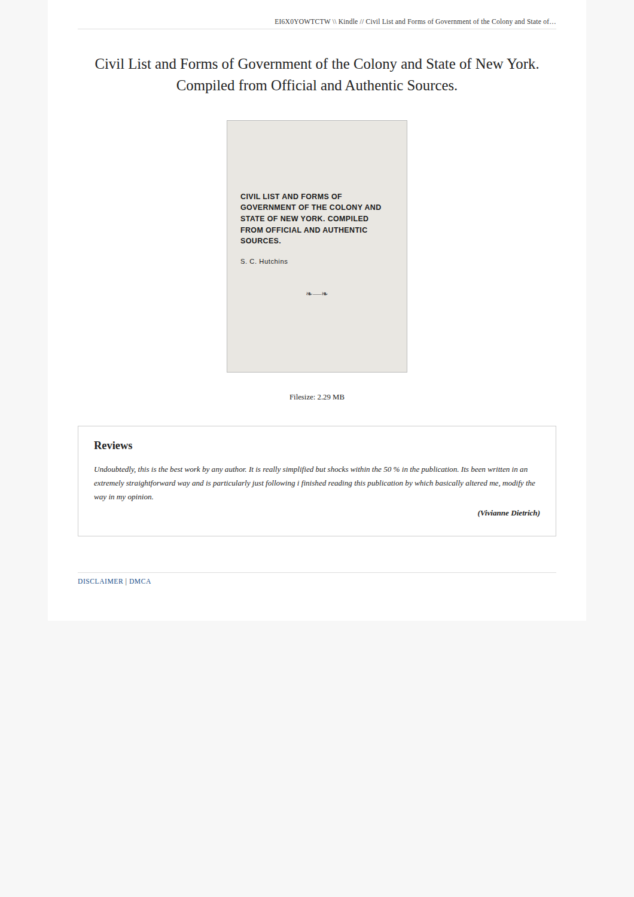EI6X0YOWTCTW \\ Kindle // Civil List and Forms of Government of the Colony and State of…
Civil List and Forms of Government of the Colony and State of New York. Compiled from Official and Authentic Sources.
Civil List and Forms of Government of the Colony and State of New York. Compiled from Official and Authentic Sources.
S. C. Hutchins
❧—❧
Filesize: 2.29 MB
Reviews
Undoubtedly, this is the best work by any author. It is really simplified but shocks within the 50 % in the publication. Its been written in an extremely straightforward way and is particularly just following i finished reading this publication by which basically altered me, modify the way in my opinion. (Vivianne Dietrich)
DISCLAIMER | DMCA